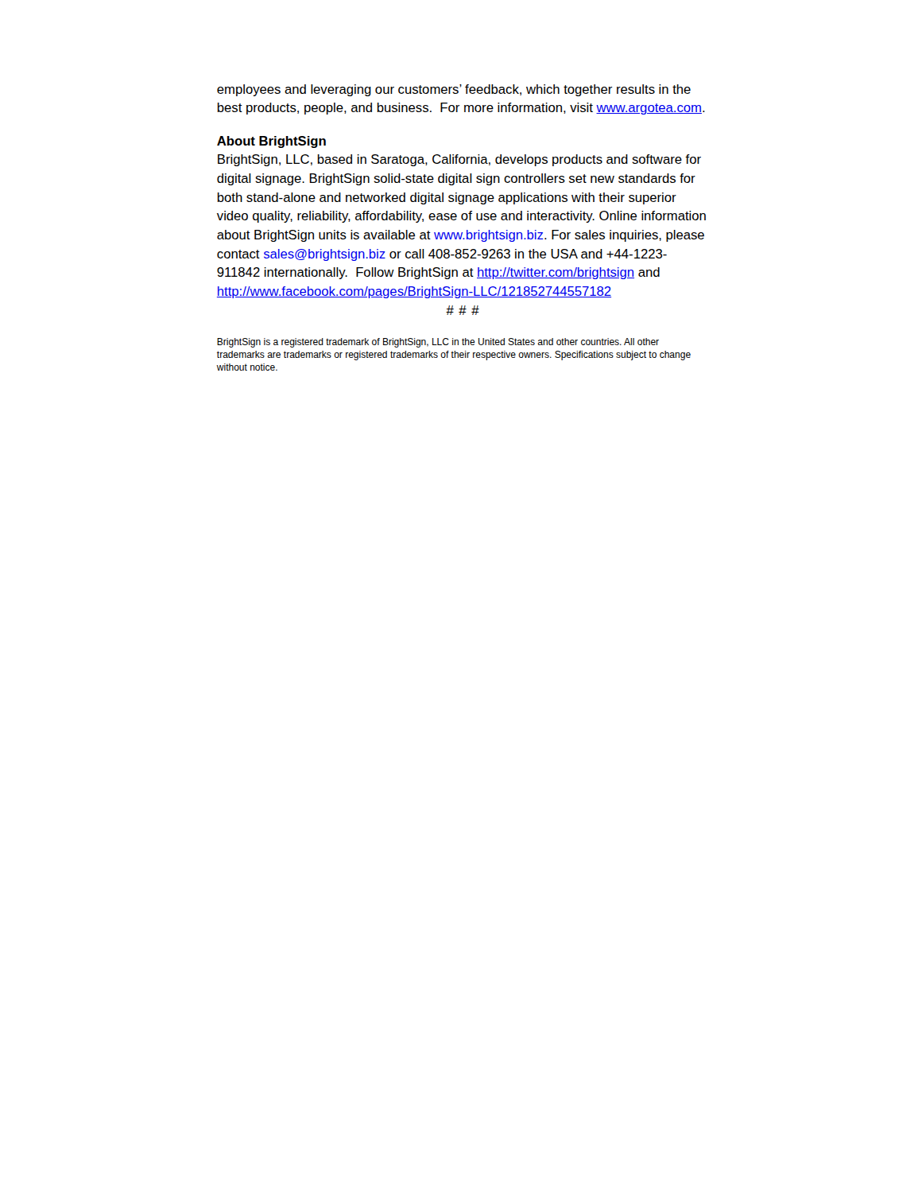employees and leveraging our customers’ feedback, which together results in the best products, people, and business. For more information, visit www.argotea.com.
About BrightSign
BrightSign, LLC, based in Saratoga, California, develops products and software for digital signage. BrightSign solid-state digital sign controllers set new standards for both stand-alone and networked digital signage applications with their superior video quality, reliability, affordability, ease of use and interactivity. Online information about BrightSign units is available at www.brightsign.biz. For sales inquiries, please contact sales@brightsign.biz or call 408-852-9263 in the USA and +44-1223-911842 internationally. Follow BrightSign at http://twitter.com/brightsign and http://www.facebook.com/pages/BrightSign-LLC/121852744557182
# # #
BrightSign is a registered trademark of BrightSign, LLC in the United States and other countries. All other trademarks are trademarks or registered trademarks of their respective owners. Specifications subject to change without notice.